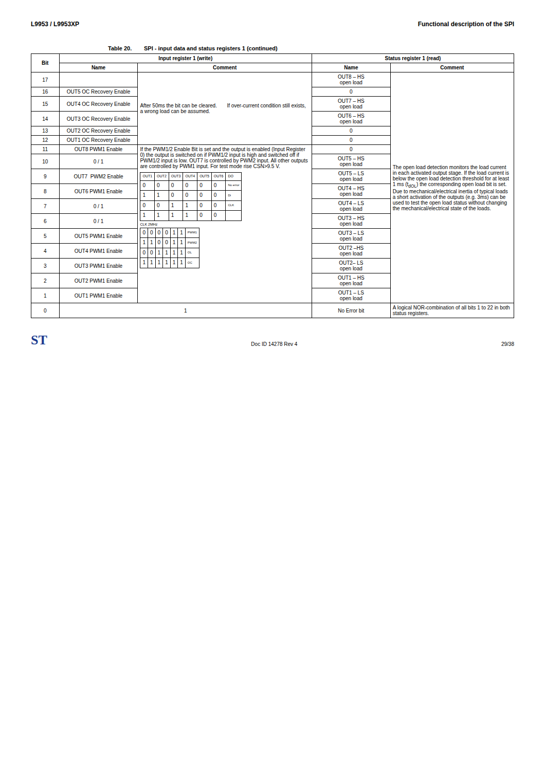L9953 / L9953XP
Functional description of the SPI
Table 20. SPI - input data and status registers 1 (continued)
| Bit | Input register 1 (write) | Status register 1 (read) |
| --- | --- | --- |
| Name | Comment | Name | Comment |
| 17 | | After 50ms the bit can be cleared. If over-current condition still exists, a wrong load can be assumed. | OUT8 – HS open load | The open load detection monitors the load current in each activated output stage. If the load current is below the open load detection threshold for at least 1 ms (t dOL ) the corresponding open load bit is set. Due to mechanical/electrical inertia of typical loads a short activation of the outputs (e.g. 3ms) can be used to test the open load status without changing the mechanical/electrical state of the loads. |
| 16 | OUT5 OC Recovery Enable | 0 |
| 15 | OUT4 OC Recovery Enable | OUT7 – HS open load |
| 14 | OUT3 OC Recovery Enable | OUT6 – HS open load |
| 13 | OUT2 OC Recovery Enable | 0 |
| 12 | OUT1 OC Recovery Enable | 0 |
| 11 | OUT8 PWM1 Enable | If the PWM1/2 Enable Bit is set and the output is enabled (Input Register 0) the output is switched on if PWM1/2 input is high and switched off if PWM1/2 input is low. OUT7 is controlled by PWM2 input. All other outputs are controlled by PWM1 input. For test mode rise CSN>9.5 V. / OUT1 / OUT2 / OUT3 / OUT4 / OUT5 / OUT6 / DO / / 0 / 0 / 0 / 0 / 0 / 0 / No error / / 1 / 1 / 0 / 0 / 0 / 0 / Di / / 0 / 0 / 1 / 1 / 0 / 0 / CLK / / 1 / 1 / 1 / 1 / 0 / 0 / / CLK 2MHz / 0 / 0 / 0 / 0 / 1 / 1 / PWM1 / / 1 / 1 / 0 / 0 / 1 / 1 / PWM2 / / 0 / 0 / 1 / 1 / 1 / 1 / OL / / 1 / 1 / 1 / 1 / 1 / 1 / OC / | 0 |
| 10 | 0 / 1 | OUT5 – HS open load |
| 9 | OUT7 PWM2 Enable | OUT5 – LS open load |
| 8 | OUT6 PWM1 Enable | OUT4 – HS open load |
| 7 | 0 / 1 | OUT4 – LS open load |
| 6 | 0 / 1 | OUT3 – HS open load |
| 5 | OUT5 PWM1 Enable | OUT3 – LS open load |
| 4 | OUT4 PWM1 Enable | OUT2 –HS open load |
| 3 | OUT3 PWM1 Enable | OUT2– LS open load |
| 2 | OUT2 PWM1 Enable | OUT1 – HS open load |
| 1 | OUT1 PWM1 Enable | OUT1 – LS open load |
| 0 | 1 | No Error bit | A logical NOR-combination of all bits 1 to 22 in both status registers. |
ST
Doc ID 14278 Rev 4
29/38